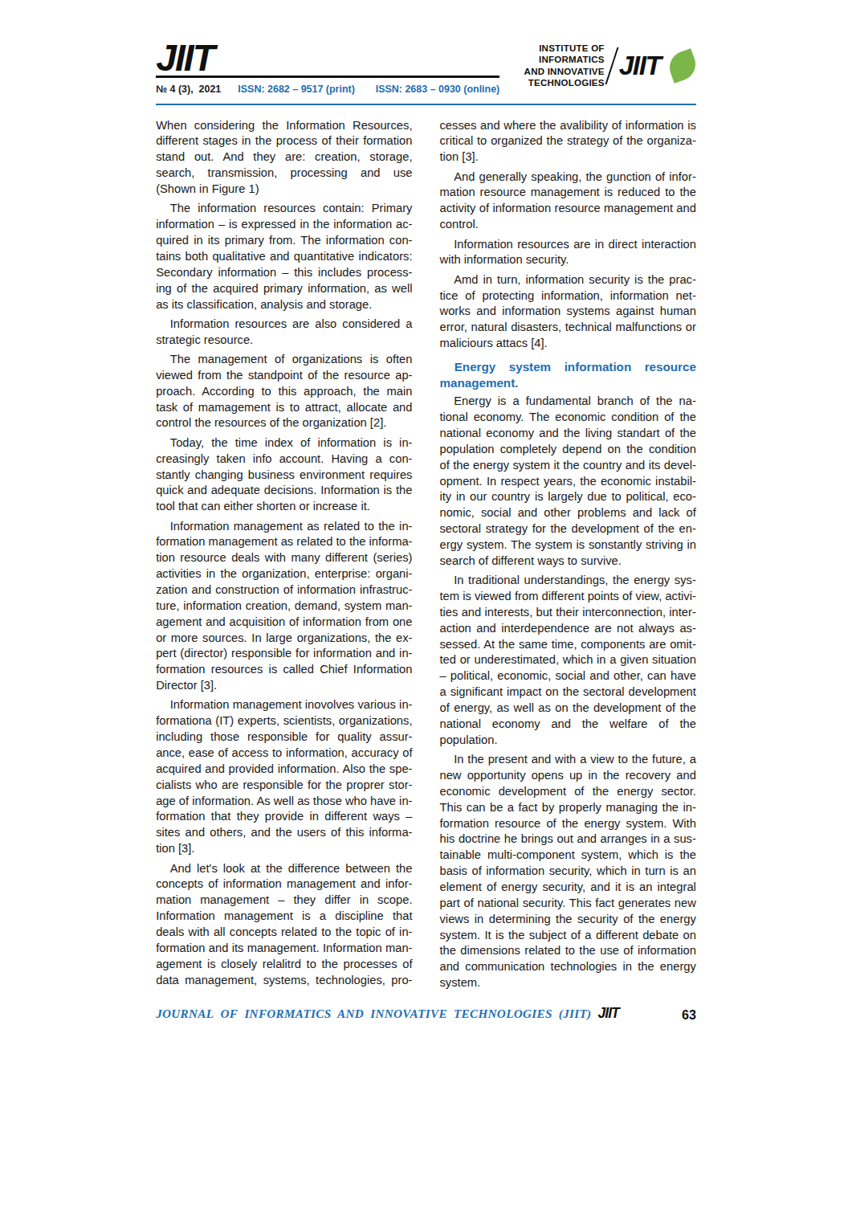JIIT
№ 4 (3), 2021 ISSN: 2682 – 9517 (print) ISSN: 2683 – 0930 (online)
Institute of
Informatics
and Innovative
Technologies
JIIT
When considering the Information Resources, different stages in the process of their formation stand out. And they are: creation, storage, search, transmission, processing and use (Shown in Figure 1)
The information resources contain: Primary information – is expressed in the information acquired in its primary from. The information contains both qualitative and quantitative indicators: Secondary information – this includes processing of the acquired primary information, as well as its classification, analysis and storage.
Information resources are also considered a strategic resource.
The management of organizations is often viewed from the standpoint of the resource approach. According to this approach, the main task of mamagement is to attract, allocate and control the resources of the organization [2].
Today, the time index of information is increasingly taken info account. Having a constantly changing business environment requires quick and adequate decisions. Information is the tool that can either shorten or increase it.
Information management as related to the information management as related to the information resource deals with many different (series) activities in the organization, enterprise: organization and construction of information infrastructure, information creation, demand, system management and acquisition of information from one or more sources. In large organizations, the expert (director) responsible for information and information resources is called Chief Information Director [3].
Information management inovolves various informationa (IT) experts, scientists, organizations, including those responsible for quality assurance, ease of access to information, accuracy of acquired and provided information. Also the specialists who are responsible for the proprer storage of information. As well as those who have information that they provide in different ways – sites and others, and the users of this information [3].
And let's look at the difference between the concepts of information management and information management – they differ in scope. Information management is a discipline that deals with all concepts related to the topic of information and its management. Information management is closely relalitrd to the processes of data management, systems, technologies, processes and where the avalibility of information is critical to organized the strategy of the organization [3].
And generally speaking, the gunction of information resource management is reduced to the activity of information resource management and control.
Information resources are in direct interaction with information security.
Amd in turn, information security is the practice of protecting information, information networks and information systems against human error, natural disasters, technical malfunctions or maliciours attacs [4].
Energy system information resource management.
Energy is a fundamental branch of the national economy. The economic condition of the national economy and the living standart of the population completely depend on the condition of the energy system it the country and its development. In respect years, the economic instability in our country is largely due to political, economic, social and other problems and lack of sectoral strategy for the development of the energy system. The system is sonstantly striving in search of different ways to survive.
In traditional understandings, the energy system is viewed from different points of view, activities and interests, but their interconnection, interaction and interdependence are not always assessed. At the same time, components are omitted or underestimated, which in a given situation – political, economic, social and other, can have a significant impact on the sectoral development of energy, as well as on the development of the national economy and the welfare of the population.
In the present and with a view to the future, a new opportunity opens up in the recovery and economic development of the energy sector. This can be a fact by properly managing the information resource of the energy system. With his doctrine he brings out and arranges in a sustainable multi-component system, which is the basis of information security, which in turn is an element of energy security, and it is an integral part of national security. This fact generates new views in determining the security of the energy system. It is the subject of a different debate on the dimensions related to the use of information and communication technologies in the energy system.
JOURNAL OF INFORMATICS AND INNOVATIVE TECHNOLOGIES (JIIT) JIIT
63